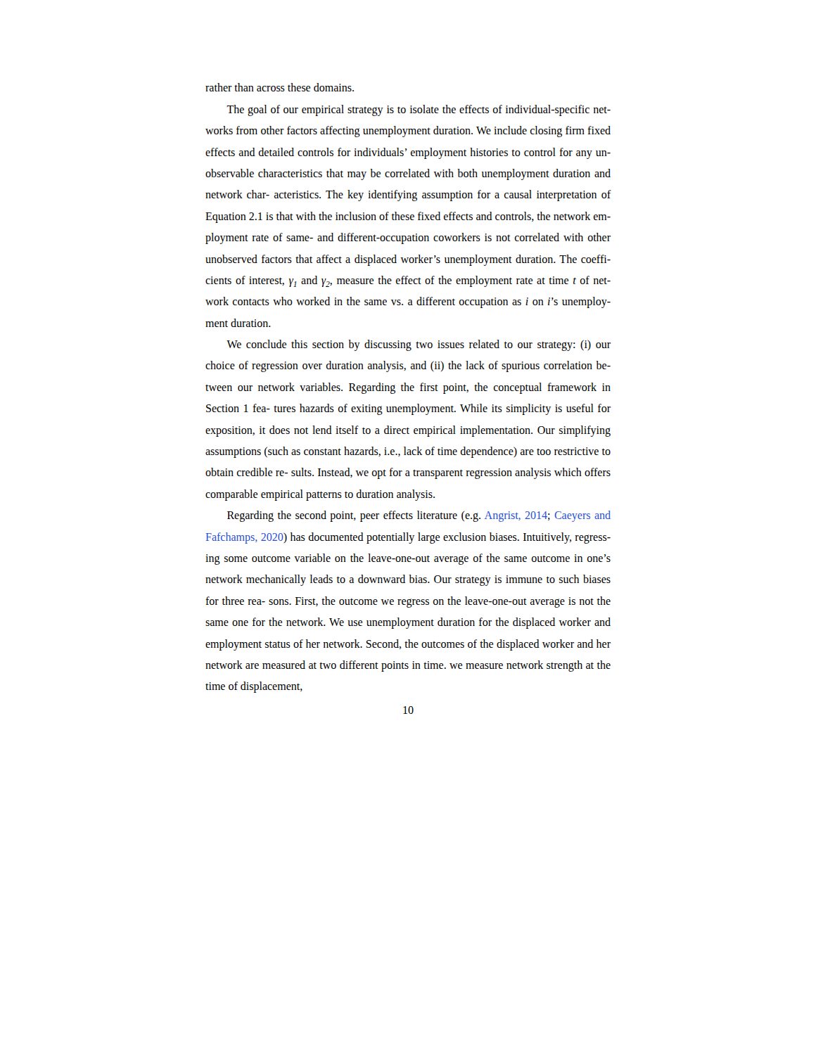rather than across these domains.
The goal of our empirical strategy is to isolate the effects of individual-specific networks from other factors affecting unemployment duration. We include closing firm fixed effects and detailed controls for individuals’ employment histories to control for any unobservable characteristics that may be correlated with both unemployment duration and network char- acteristics. The key identifying assumption for a causal interpretation of Equation 2.1 is that with the inclusion of these fixed effects and controls, the network employment rate of same- and different-occupation coworkers is not correlated with other unobserved factors that affect a displaced worker’s unemployment duration. The coefficients of interest, γ1 and γ2, measure the effect of the employment rate at time t of network contacts who worked in the same vs. a different occupation as i on i’s unemployment duration.
We conclude this section by discussing two issues related to our strategy: (i) our choice of regression over duration analysis, and (ii) the lack of spurious correlation between our network variables. Regarding the first point, the conceptual framework in Section 1 fea- tures hazards of exiting unemployment. While its simplicity is useful for exposition, it does not lend itself to a direct empirical implementation. Our simplifying assumptions (such as constant hazards, i.e., lack of time dependence) are too restrictive to obtain credible re- sults. Instead, we opt for a transparent regression analysis which offers comparable empirical patterns to duration analysis.
Regarding the second point, peer effects literature (e.g. Angrist, 2014; Caeyers and Fafchamps, 2020) has documented potentially large exclusion biases. Intuitively, regressing some outcome variable on the leave-one-out average of the same outcome in one’s network mechanically leads to a downward bias. Our strategy is immune to such biases for three rea- sons. First, the outcome we regress on the leave-one-out average is not the same one for the network. We use unemployment duration for the displaced worker and employment status of her network. Second, the outcomes of the displaced worker and her network are measured at two different points in time. we measure network strength at the time of displacement,
10